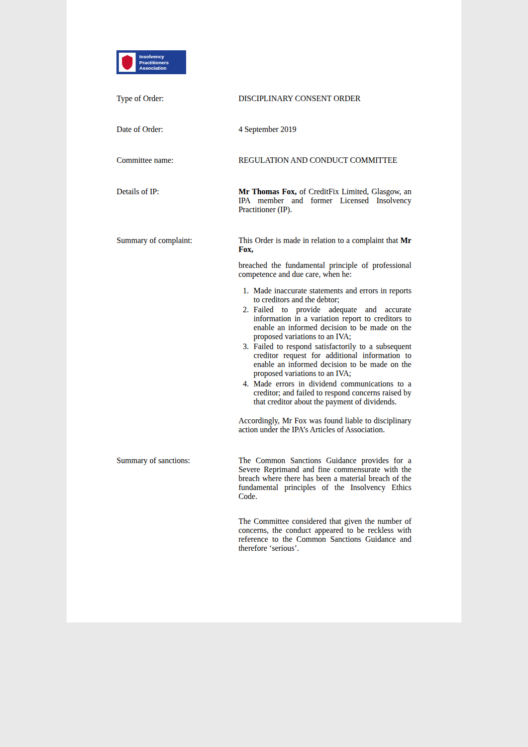| Type of Order: | DISCIPLINARY CONSENT ORDER |
| Date of Order: | 4 September 2019 |
| Committee name: | REGULATION AND CONDUCT COMMITTEE |
| Details of IP: | Mr Thomas Fox, of CreditFix Limited, Glasgow, an IPA member and former Licensed Insolvency Practitioner (IP). |
| Summary of complaint: | This Order is made in relation to a complaint that Mr Fox, breached the fundamental principle of professional competence and due care, when he: Made inaccurate statements and errors in reports to creditors and the debtor; Failed to provide adequate and accurate information in a variation report to creditors to enable an informed decision to be made on the proposed variations to an IVA; Failed to respond satisfactorily to a subsequent creditor request for additional information to enable an informed decision to be made on the proposed variations to an IVA; Made errors in dividend communications to a creditor; and failed to respond concerns raised by that creditor about the payment of dividends. Accordingly, Mr Fox was found liable to disciplinary action under the IPA’s Articles of Association. |
| Summary of sanctions: | The Common Sanctions Guidance provides for a Severe Reprimand and fine commensurate with the breach where there has been a material breach of the fundamental principles of the Insolvency Ethics Code. The Committee considered that given the number of concerns, the conduct appeared to be reckless with reference to the Common Sanctions Guidance and therefore ‘serious’. |